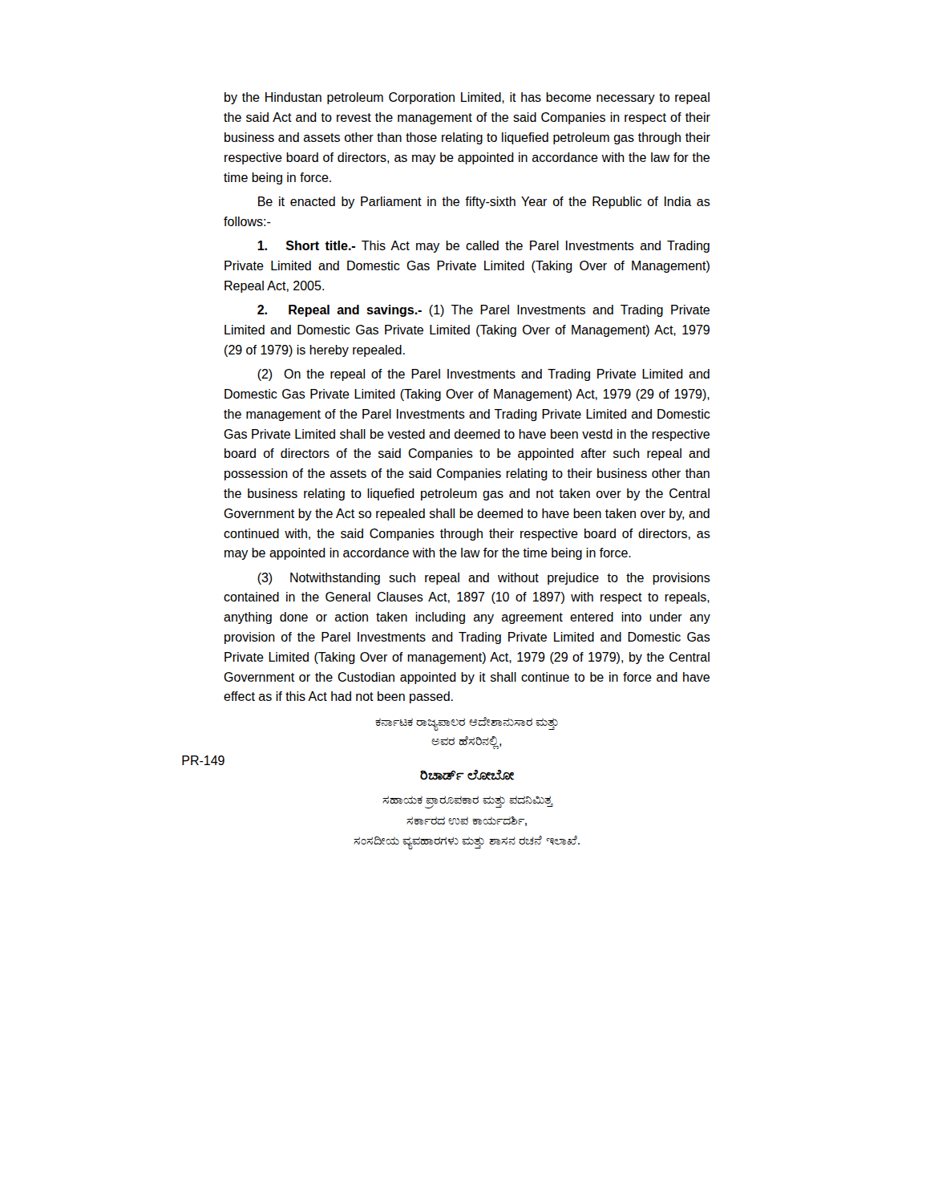by the Hindustan petroleum Corporation Limited, it has become necessary to repeal the said Act and to revest the management of the said Companies in respect of their business and assets other than those relating to liquefied petroleum gas through their respective board of directors, as may be appointed in accordance with the law for the time being in force.
Be it enacted by Parliament in the fifty-sixth Year of the Republic of India as follows:-
1. Short title.- This Act may be called the Parel Investments and Trading Private Limited and Domestic Gas Private Limited (Taking Over of Management) Repeal Act, 2005.
2. Repeal and savings.- (1) The Parel Investments and Trading Private Limited and Domestic Gas Private Limited (Taking Over of Management) Act, 1979 (29 of 1979) is hereby repealed.
(2) On the repeal of the Parel Investments and Trading Private Limited and Domestic Gas Private Limited (Taking Over of Management) Act, 1979 (29 of 1979), the management of the Parel Investments and Trading Private Limited and Domestic Gas Private Limited shall be vested and deemed to have been vestd in the respective board of directors of the said Companies to be appointed after such repeal and possession of the assets of the said Companies relating to their business other than the business relating to liquefied petroleum gas and not taken over by the Central Government by the Act so repealed shall be deemed to have been taken over by, and continued with, the said Companies through their respective board of directors, as may be appointed in accordance with the law for the time being in force.
(3) Notwithstanding such repeal and without prejudice to the provisions contained in the General Clauses Act, 1897 (10 of 1897) with respect to repeals, anything done or action taken including any agreement entered into under any provision of the Parel Investments and Trading Private Limited and Domestic Gas Private Limited (Taking Over of management) Act, 1979 (29 of 1979), by the Central Government or the Custodian appointed by it shall continue to be in force and have effect as if this Act had not been passed.
ಕರ್ನಾಟಕ ರಾಜ್ಯಪಾಲರ ಆದೇಶಾನುಸಾರ ಮತ್ತು ಅವರ ಹೆಸರಿನಲ್ಲಿ,
PR-149
ರಿಚಾರ್ಡ್ ಲೋಬೋ ಸಹಾಯಕ ಪ್ರಾರೂಪಕಾರ ಮತ್ತು ಪದನಿಮಿತ್ತ ಸರ್ಕಾರದ ಉಪ ಕಾರ್ಯದರ್ಶಿ, ಸಂಸದೀಯ ವ್ಯವಹಾರಗಳು ಮತ್ತು ಶಾಸನ ರಚನೆ ಇಲಾಖೆ.